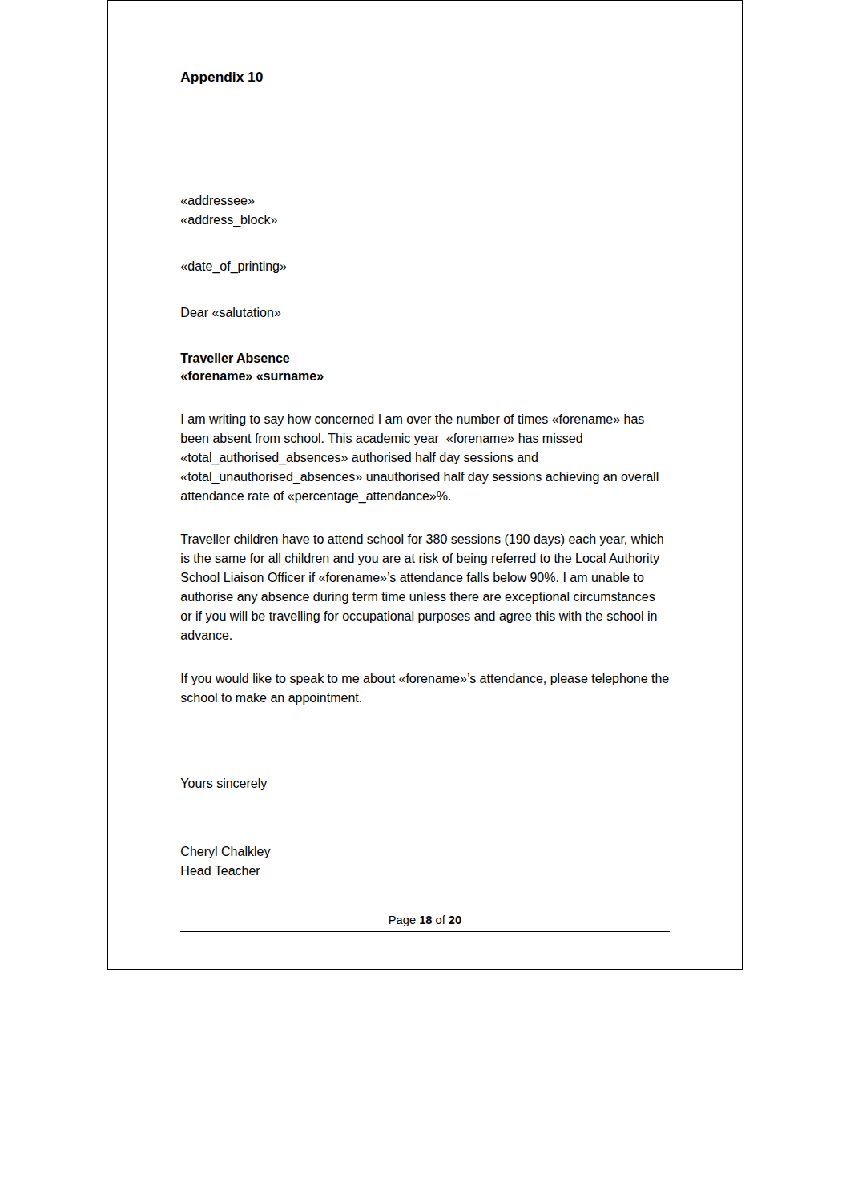Appendix 10
«addressee»
«address_block»
«date_of_printing»
Dear «salutation»
Traveller Absence
«forename» «surname»
I am writing to say how concerned I am over the number of times «forename» has been absent from school. This academic year «forename» has missed «total_authorised_absences» authorised half day sessions and «total_unauthorised_absences» unauthorised half day sessions achieving an overall attendance rate of «percentage_attendance»%.
Traveller children have to attend school for 380 sessions (190 days) each year, which is the same for all children and you are at risk of being referred to the Local Authority School Liaison Officer if «forename»’s attendance falls below 90%. I am unable to authorise any absence during term time unless there are exceptional circumstances or if you will be travelling for occupational purposes and agree this with the school in advance.
If you would like to speak to me about «forename»’s attendance, please telephone the school to make an appointment.
Yours sincerely
Cheryl Chalkley
Head Teacher
Page 18 of 20